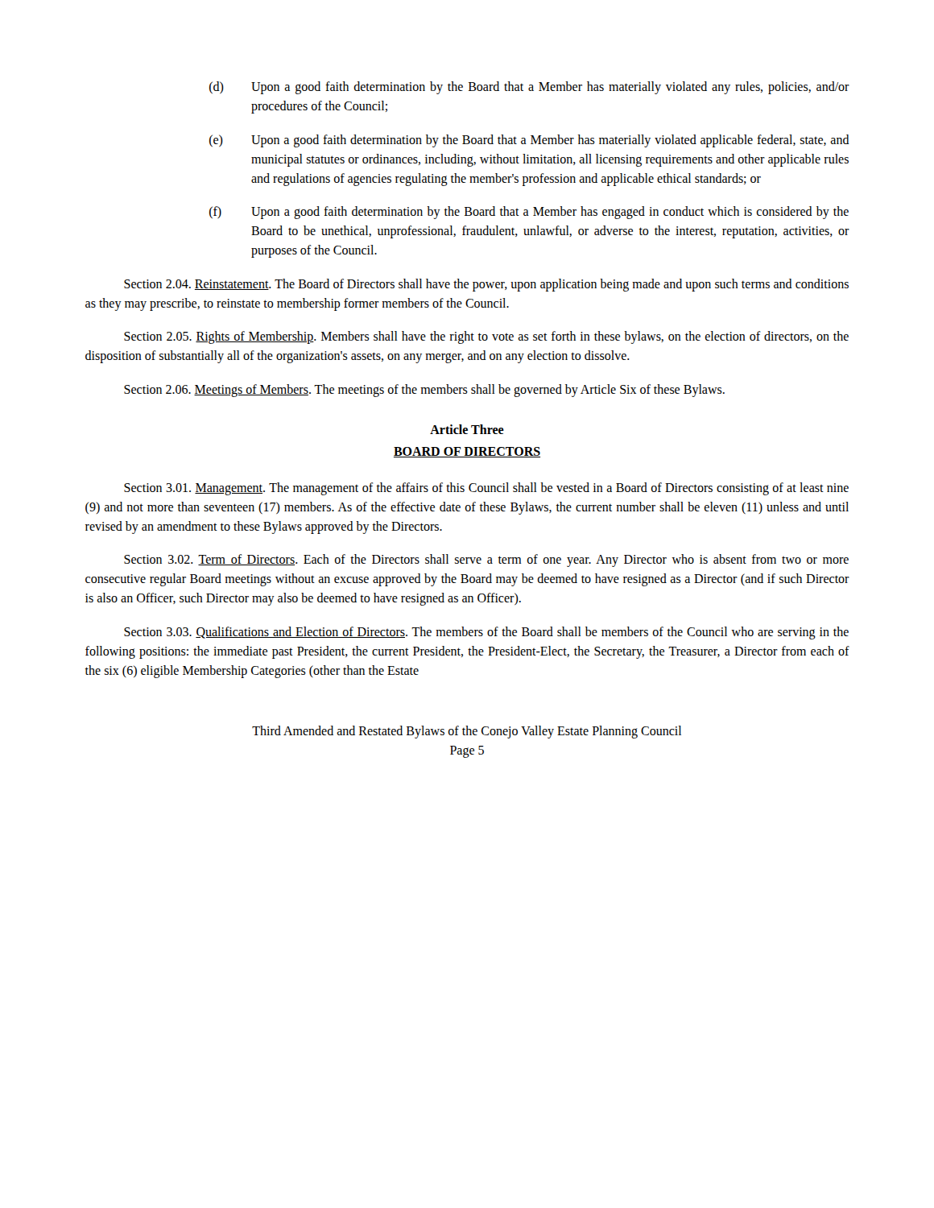(d) Upon a good faith determination by the Board that a Member has materially violated any rules, policies, and/or procedures of the Council;
(e) Upon a good faith determination by the Board that a Member has materially violated applicable federal, state, and municipal statutes or ordinances, including, without limitation, all licensing requirements and other applicable rules and regulations of agencies regulating the member's profession and applicable ethical standards; or
(f) Upon a good faith determination by the Board that a Member has engaged in conduct which is considered by the Board to be unethical, unprofessional, fraudulent, unlawful, or adverse to the interest, reputation, activities, or purposes of the Council.
Section 2.04. Reinstatement. The Board of Directors shall have the power, upon application being made and upon such terms and conditions as they may prescribe, to reinstate to membership former members of the Council.
Section 2.05. Rights of Membership. Members shall have the right to vote as set forth in these bylaws, on the election of directors, on the disposition of substantially all of the organization's assets, on any merger, and on any election to dissolve.
Section 2.06. Meetings of Members. The meetings of the members shall be governed by Article Six of these Bylaws.
Article Three
BOARD OF DIRECTORS
Section 3.01. Management. The management of the affairs of this Council shall be vested in a Board of Directors consisting of at least nine (9) and not more than seventeen (17) members. As of the effective date of these Bylaws, the current number shall be eleven (11) unless and until revised by an amendment to these Bylaws approved by the Directors.
Section 3.02. Term of Directors. Each of the Directors shall serve a term of one year. Any Director who is absent from two or more consecutive regular Board meetings without an excuse approved by the Board may be deemed to have resigned as a Director (and if such Director is also an Officer, such Director may also be deemed to have resigned as an Officer).
Section 3.03. Qualifications and Election of Directors. The members of the Board shall be members of the Council who are serving in the following positions: the immediate past President, the current President, the President-Elect, the Secretary, the Treasurer, a Director from each of the six (6) eligible Membership Categories (other than the Estate
Third Amended and Restated Bylaws of the Conejo Valley Estate Planning Council Page 5